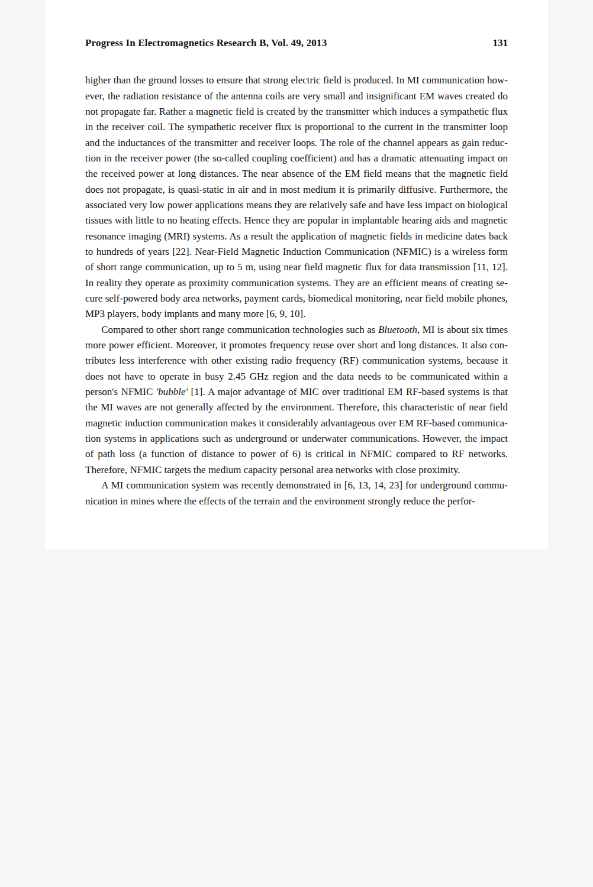Progress In Electromagnetics Research B, Vol. 49, 2013 131
higher than the ground losses to ensure that strong electric field is produced. In MI communication however, the radiation resistance of the antenna coils are very small and insignificant EM waves created do not propagate far. Rather a magnetic field is created by the transmitter which induces a sympathetic flux in the receiver coil. The sympathetic receiver flux is proportional to the current in the transmitter loop and the inductances of the transmitter and receiver loops. The role of the channel appears as gain reduction in the receiver power (the so-called coupling coefficient) and has a dramatic attenuating impact on the received power at long distances. The near absence of the EM field means that the magnetic field does not propagate, is quasi-static in air and in most medium it is primarily diffusive. Furthermore, the associated very low power applications means they are relatively safe and have less impact on biological tissues with little to no heating effects. Hence they are popular in implantable hearing aids and magnetic resonance imaging (MRI) systems. As a result the application of magnetic fields in medicine dates back to hundreds of years [22]. Near-Field Magnetic Induction Communication (NFMIC) is a wireless form of short range communication, up to 5 m, using near field magnetic flux for data transmission [11, 12]. In reality they operate as proximity communication systems. They are an efficient means of creating secure self-powered body area networks, payment cards, biomedical monitoring, near field mobile phones, MP3 players, body implants and many more [6, 9, 10].
Compared to other short range communication technologies such as Bluetooth, MI is about six times more power efficient. Moreover, it promotes frequency reuse over short and long distances. It also contributes less interference with other existing radio frequency (RF) communication systems, because it does not have to operate in busy 2.45 GHz region and the data needs to be communicated within a person's NFMIC 'bubble' [1]. A major advantage of MIC over traditional EM RF-based systems is that the MI waves are not generally affected by the environment. Therefore, this characteristic of near field magnetic induction communication makes it considerably advantageous over EM RF-based communication systems in applications such as underground or underwater communications. However, the impact of path loss (a function of distance to power of 6) is critical in NFMIC compared to RF networks. Therefore, NFMIC targets the medium capacity personal area networks with close proximity.
A MI communication system was recently demonstrated in [6, 13, 14, 23] for underground communication in mines where the effects of the terrain and the environment strongly reduce the perfor-